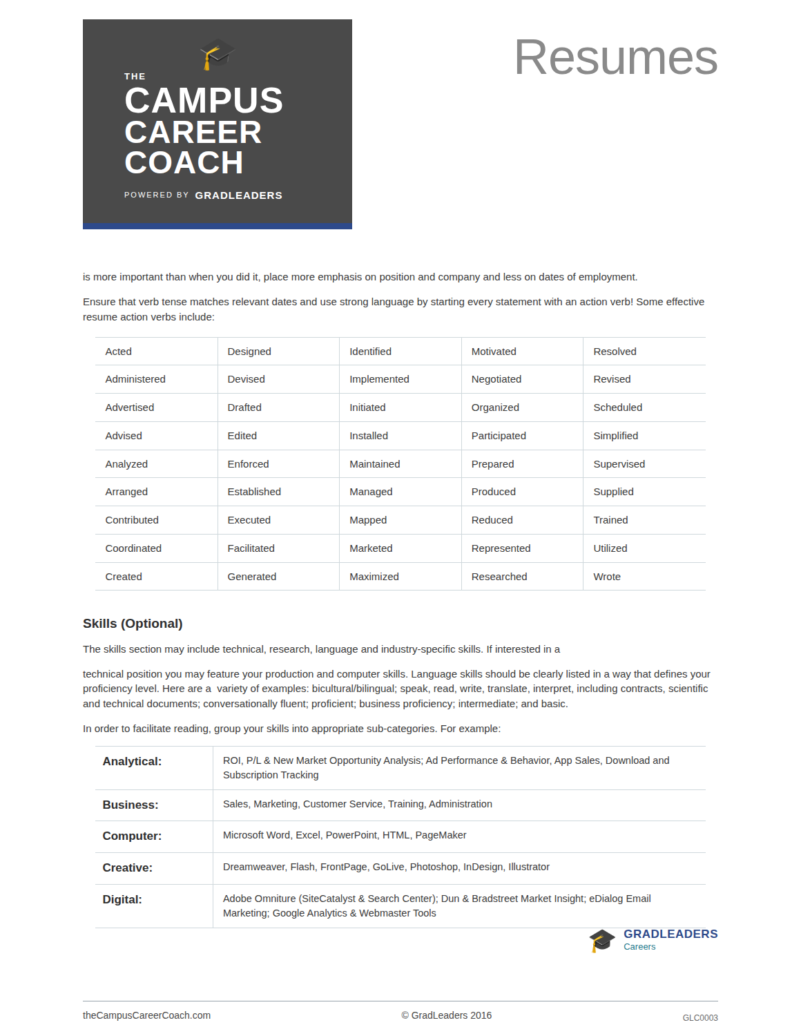🎓
THE
CAMPUS
CAREER COACH
POWERED BY GRADLEADERS
Resumes
is more important than when you did it, place more emphasis on position and company and less on dates of employment.
Ensure that verb tense matches relevant dates and use strong language by starting every statement with an action verb! Some effective resume action verbs include:
| Acted | Designed | Identified | Motivated | Resolved |
| Administered | Devised | Implemented | Negotiated | Revised |
| Advertised | Drafted | Initiated | Organized | Scheduled |
| Advised | Edited | Installed | Participated | Simplified |
| Analyzed | Enforced | Maintained | Prepared | Supervised |
| Arranged | Established | Managed | Produced | Supplied |
| Contributed | Executed | Mapped | Reduced | Trained |
| Coordinated | Facilitated | Marketed | Represented | Utilized |
| Created | Generated | Maximized | Researched | Wrote |
Skills (Optional)
The skills section may include technical, research, language and industry-specific skills. If interested in a
technical position you may feature your production and computer skills. Language skills should be clearly listed in a way that defines your proficiency level. Here are a variety of examples: bicultural/bilingual; speak, read, write, translate, interpret, including contracts, scientific and technical documents; conversationally fluent; proficient; business proficiency; intermediate; and basic.
In order to facilitate reading, group your skills into appropriate sub-categories. For example:
| Analytical: | ROI, P/L & New Market Opportunity Analysis; Ad Performance & Behavior, App Sales, Download and Subscription Tracking |
| Business: | Sales, Marketing, Customer Service, Training, Administration |
| Computer: | Microsoft Word, Excel, PowerPoint, HTML, PageMaker |
| Creative: | Dreamweaver, Flash, FrontPage, GoLive, Photoshop, InDesign, Illustrator |
| Digital: | Adobe Omniture (SiteCatalyst & Search Center); Dun & Bradstreet Market Insight; eDialog Email Marketing; Google Analytics & Webmaster Tools |
🎓 GRADLEADERS
Careers
theCampusCareerCoach.com
© GradLeaders 2016
GLC0003